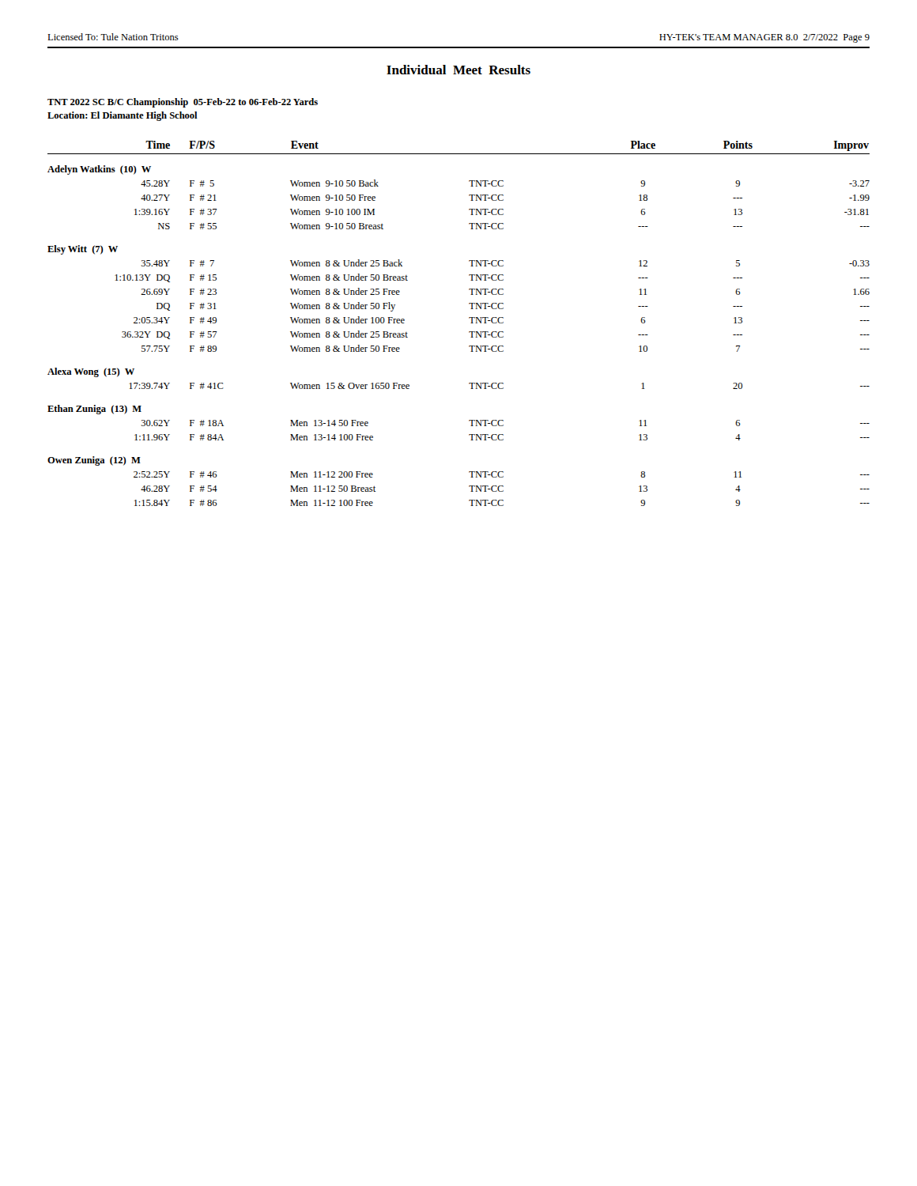Licensed To: Tule Nation Tritons HY-TEK's TEAM MANAGER 8.0 2/7/2022 Page 9
Individual Meet Results
TNT 2022 SC B/C Championship 05-Feb-22 to 06-Feb-22 Yards
Location: El Diamante High School
| Time | F/P/S | Event | | Place | Points | Improv |
| --- | --- | --- | --- | --- | --- | --- |
| Adelyn Watkins (10) W |
| 45.28Y | F # 5 | Women 9-10 50 Back | TNT-CC | 9 | 9 | -3.27 |
| 40.27Y | F # 21 | Women 9-10 50 Free | TNT-CC | 18 | --- | -1.99 |
| 1:39.16Y | F # 37 | Women 9-10 100 IM | TNT-CC | 6 | 13 | -31.81 |
| NS | F # 55 | Women 9-10 50 Breast | TNT-CC | --- | --- | --- |
| Elsy Witt (7) W |
| 35.48Y | F # 7 | Women 8 & Under 25 Back | TNT-CC | 12 | 5 | -0.33 |
| 1:10.13Y DQ | F # 15 | Women 8 & Under 50 Breast | TNT-CC | --- | --- | --- |
| 26.69Y | F # 23 | Women 8 & Under 25 Free | TNT-CC | 11 | 6 | 1.66 |
| DQ | F # 31 | Women 8 & Under 50 Fly | TNT-CC | --- | --- | --- |
| 2:05.34Y | F # 49 | Women 8 & Under 100 Free | TNT-CC | 6 | 13 | --- |
| 36.32Y DQ | F # 57 | Women 8 & Under 25 Breast | TNT-CC | --- | --- | --- |
| 57.75Y | F # 89 | Women 8 & Under 50 Free | TNT-CC | 10 | 7 | --- |
| Alexa Wong (15) W |
| 17:39.74Y | F # 41C | Women 15 & Over 1650 Free | TNT-CC | 1 | 20 | --- |
| Ethan Zuniga (13) M |
| 30.62Y | F # 18A | Men 13-14 50 Free | TNT-CC | 11 | 6 | --- |
| 1:11.96Y | F # 84A | Men 13-14 100 Free | TNT-CC | 13 | 4 | --- |
| Owen Zuniga (12) M |
| 2:52.25Y | F # 46 | Men 11-12 200 Free | TNT-CC | 8 | 11 | --- |
| 46.28Y | F # 54 | Men 11-12 50 Breast | TNT-CC | 13 | 4 | --- |
| 1:15.84Y | F # 86 | Men 11-12 100 Free | TNT-CC | 9 | 9 | --- |